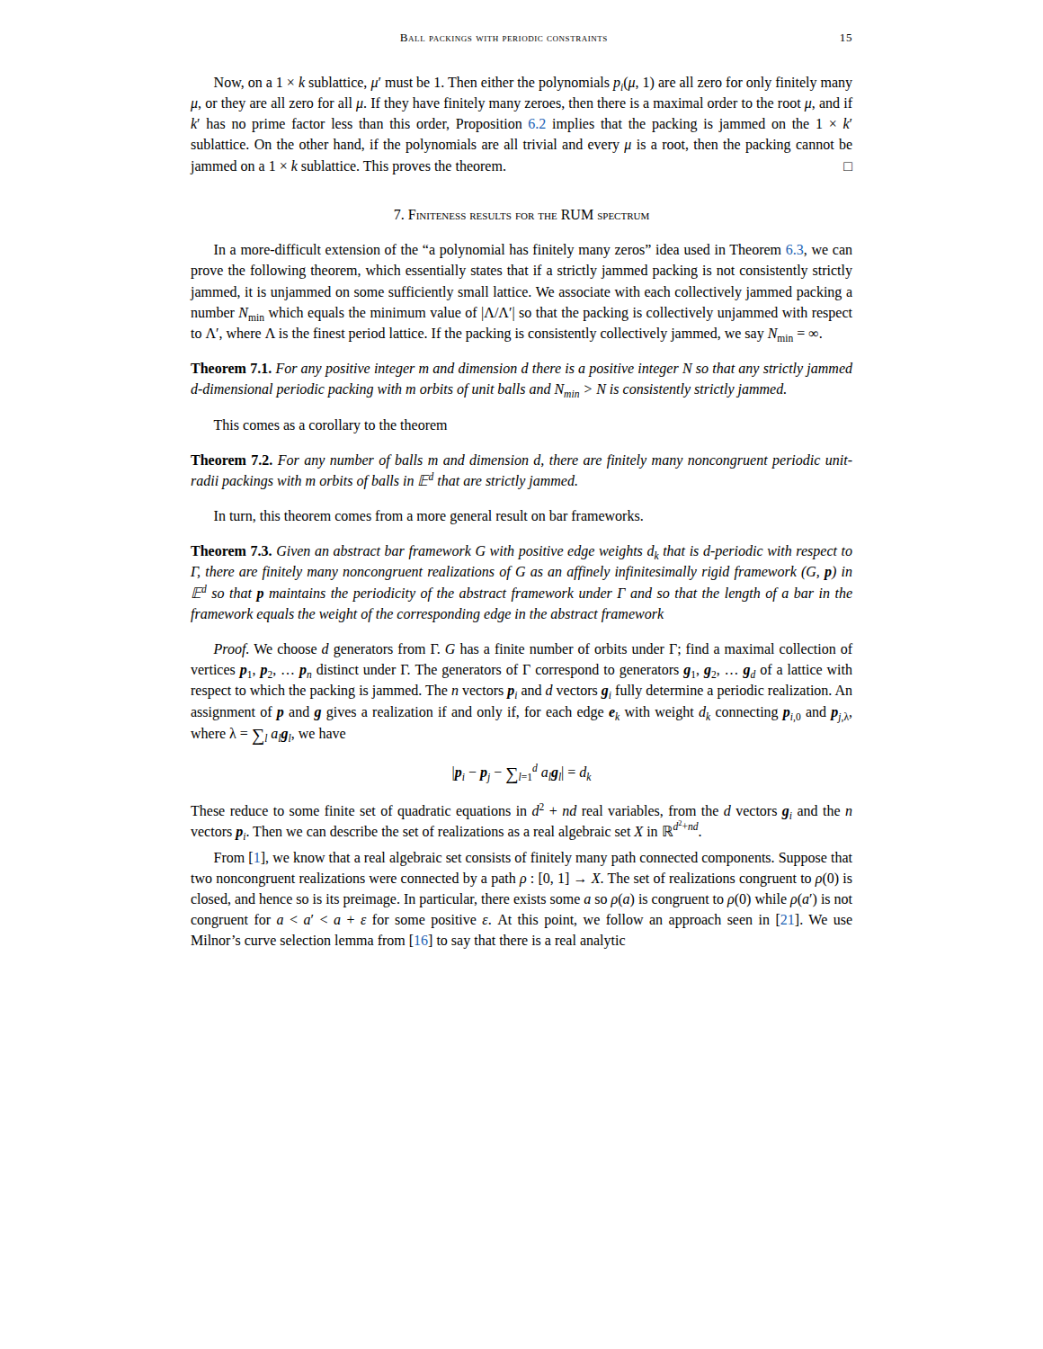Ball packings with periodic constraints 15
Now, on a 1 × k sublattice, μ′ must be 1. Then either the polynomials pi(μ, 1) are all zero for only finitely many μ, or they are all zero for all μ. If they have finitely many zeroes, then there is a maximal order to the root μ, and if k′ has no prime factor less than this order, Proposition 6.2 implies that the packing is jammed on the 1 × k′ sublattice. On the other hand, if the polynomials are all trivial and every μ is a root, then the packing cannot be jammed on a 1 × k sublattice. This proves the theorem. □
7. Finiteness results for the RUM spectrum
In a more-difficult extension of the “a polynomial has finitely many zeros” idea used in Theorem 6.3, we can prove the following theorem, which essentially states that if a strictly jammed packing is not consistently strictly jammed, it is unjammed on some sufficiently small lattice. We associate with each collectively jammed packing a number Nmin which equals the minimum value of |Λ/Λ′| so that the packing is collectively unjammed with respect to Λ′, where Λ is the finest period lattice. If the packing is consistently collectively jammed, we say Nmin = ∞.
Theorem 7.1. For any positive integer m and dimension d there is a positive integer N so that any strictly jammed d-dimensional periodic packing with m orbits of unit balls and Nmin > N is consistently strictly jammed.
This comes as a corollary to the theorem
Theorem 7.2. For any number of balls m and dimension d, there are finitely many noncongruent periodic unit-radii packings with m orbits of balls in 𝔼d that are strictly jammed.
In turn, this theorem comes from a more general result on bar frameworks.
Theorem 7.3. Given an abstract bar framework G with positive edge weights dk that is d-periodic with respect to Γ, there are finitely many noncongruent realizations of G as an affinely infinitesimally rigid framework (G, p) in 𝔼d so that p maintains the periodicity of the abstract framework under Γ and so that the length of a bar in the framework equals the weight of the corresponding edge in the abstract framework
Proof. We choose d generators from Γ. G has a finite number of orbits under Γ; find a maximal collection of vertices p1, p2, … pn distinct under Γ. The generators of Γ correspond to generators g1, g2, … gd of a lattice with respect to which the packing is jammed. The n vectors pi and d vectors gi fully determine a periodic realization. An assignment of p and g gives a realization if and only if, for each edge ek with weight dk connecting pi,0 and pj,λ, where λ = ∑l algl, we have
|pi − pj − ∑l=1d algl| = dk
These reduce to some finite set of quadratic equations in d2 + nd real variables, from the d vectors gi and the n vectors pi. Then we can describe the set of realizations as a real algebraic set X in ℝd2+nd.
From [1], we know that a real algebraic set consists of finitely many path connected components. Suppose that two noncongruent realizations were connected by a path ρ : [0, 1] → X. The set of realizations congruent to ρ(0) is closed, and hence so is its preimage. In particular, there exists some a so ρ(a) is congruent to ρ(0) while ρ(a′) is not congruent for a < a′ < a + ε for some positive ε. At this point, we follow an approach seen in [21]. We use Milnor’s curve selection lemma from [16] to say that there is a real analytic